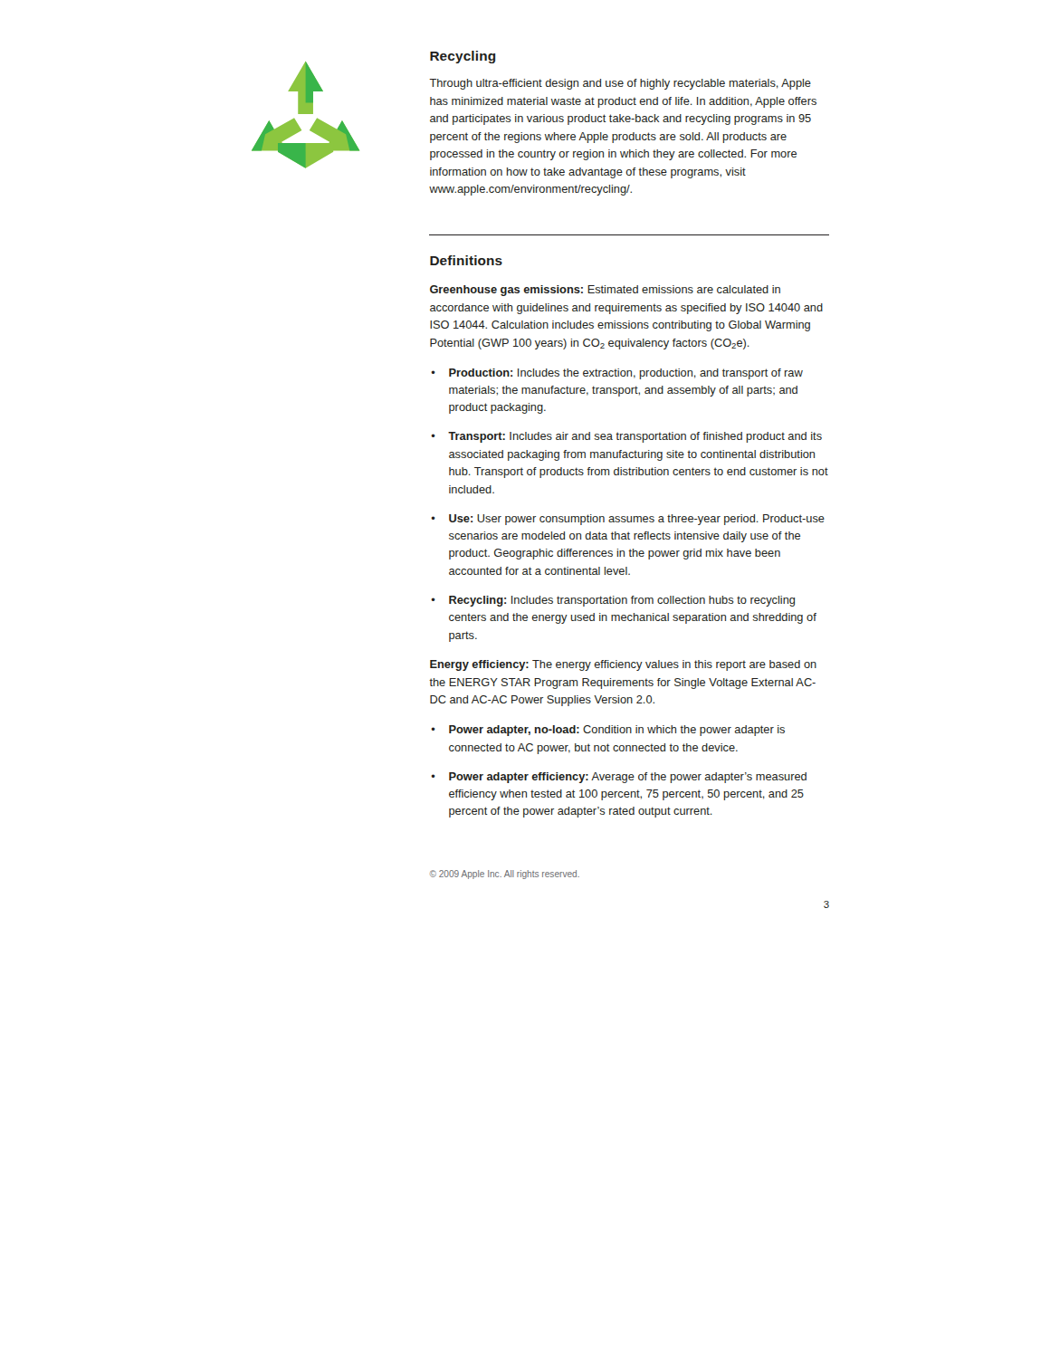Recycling
Through ultra-efficient design and use of highly recyclable materials, Apple has minimized material waste at product end of life. In addition, Apple offers and participates in various product take-back and recycling programs in 95 percent of the regions where Apple products are sold. All products are processed in the country or region in which they are collected. For more information on how to take advantage of these programs, visit www.apple.com/environment/recycling/.
Definitions
Greenhouse gas emissions: Estimated emissions are calculated in accordance with guidelines and requirements as specified by ISO 14040 and ISO 14044. Calculation includes emissions contributing to Global Warming Potential (GWP 100 years) in CO2 equivalency factors (CO2e).
Production: Includes the extraction, production, and transport of raw materials; the manufacture, transport, and assembly of all parts; and product packaging.
Transport: Includes air and sea transportation of finished product and its associated packaging from manufacturing site to continental distribution hub. Transport of products from distribution centers to end customer is not included.
Use: User power consumption assumes a three-year period. Product-use scenarios are modeled on data that reflects intensive daily use of the product. Geographic differences in the power grid mix have been accounted for at a continental level.
Recycling: Includes transportation from collection hubs to recycling centers and the energy used in mechanical separation and shredding of parts.
Energy efficiency: The energy efficiency values in this report are based on the ENERGY STAR Program Requirements for Single Voltage External AC-DC and AC-AC Power Supplies Version 2.0.
Power adapter, no-load: Condition in which the power adapter is connected to AC power, but not connected to the device.
Power adapter efficiency: Average of the power adapter’s measured efficiency when tested at 100 percent, 75 percent, 50 percent, and 25 percent of the power adapter’s rated output current.
© 2009 Apple Inc. All rights reserved.
3